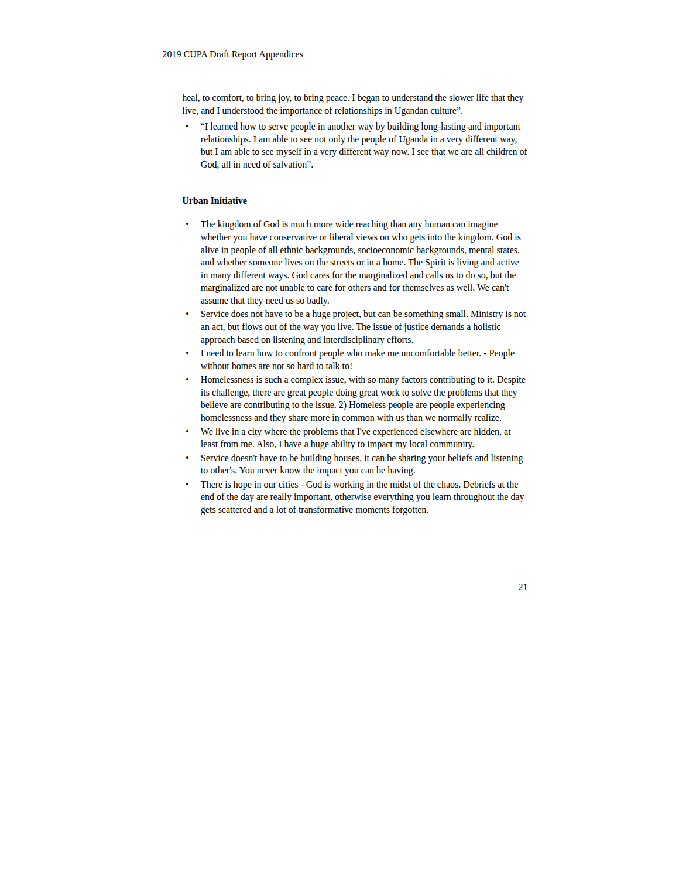2019 CUPA Draft Report Appendices
heal, to comfort, to bring joy, to bring peace. I began to understand the slower life that they live, and I understood the importance of relationships in Ugandan culture”.
“I learned how to serve people in another way by building long-lasting and important relationships. I am able to see not only the people of Uganda in a very different way, but I am able to see myself in a very different way now. I see that we are all children of God, all in need of salvation”.
Urban Initiative
The kingdom of God is much more wide reaching than any human can imagine whether you have conservative or liberal views on who gets into the kingdom. God is alive in people of all ethnic backgrounds, socioeconomic backgrounds, mental states, and whether someone lives on the streets or in a home. The Spirit is living and active in many different ways. God cares for the marginalized and calls us to do so, but the marginalized are not unable to care for others and for themselves as well. We can't assume that they need us so badly.
Service does not have to be a huge project, but can be something small. Ministry is not an act, but flows out of the way you live. The issue of justice demands a holistic approach based on listening and interdisciplinary efforts.
I need to learn how to confront people who make me uncomfortable better. - People without homes are not so hard to talk to!
Homelessness is such a complex issue, with so many factors contributing to it. Despite its challenge, there are great people doing great work to solve the problems that they believe are contributing to the issue. 2) Homeless people are people experiencing homelessness and they share more in common with us than we normally realize.
We live in a city where the problems that I've experienced elsewhere are hidden, at least from me. Also, I have a huge ability to impact my local community.
Service doesn't have to be building houses, it can be sharing your beliefs and listening to other's. You never know the impact you can be having.
There is hope in our cities - God is working in the midst of the chaos. Debriefs at the end of the day are really important, otherwise everything you learn throughout the day gets scattered and a lot of transformative moments forgotten.
21